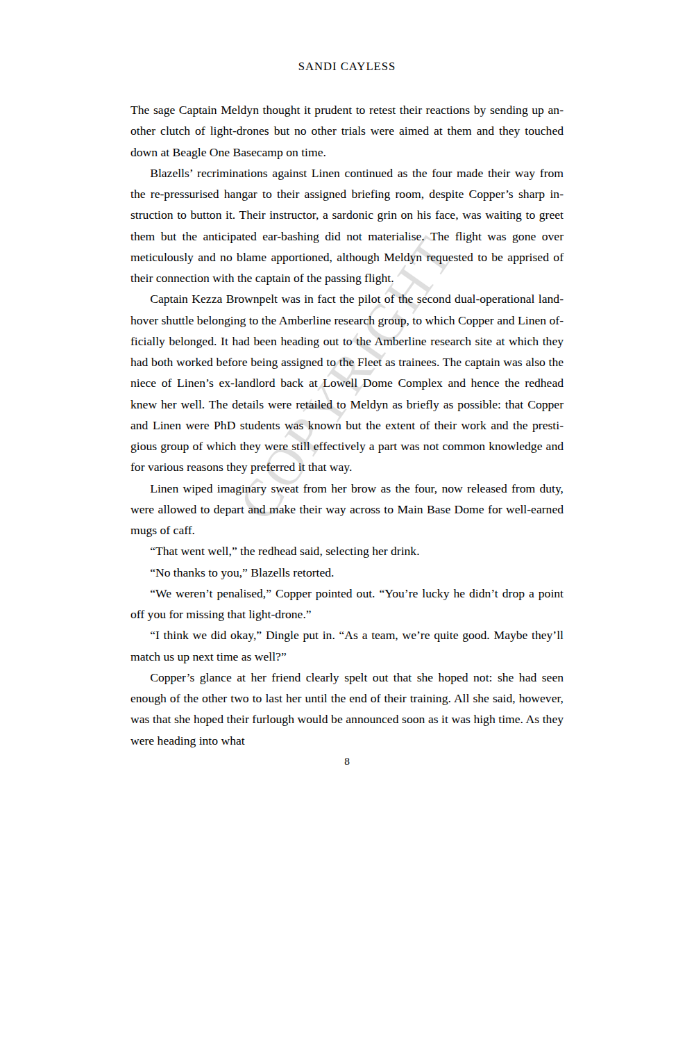Sandi Cayless
The sage Captain Meldyn thought it prudent to retest their reactions by sending up another clutch of light-drones but no other trials were aimed at them and they touched down at Beagle One Basecamp on time.
Blazells’ recriminations against Linen continued as the four made their way from the re-pressurised hangar to their assigned briefing room, despite Copper’s sharp instruction to button it. Their instructor, a sardonic grin on his face, was waiting to greet them but the anticipated ear-bashing did not materialise. The flight was gone over meticulously and no blame apportioned, although Meldyn requested to be apprised of their connection with the captain of the passing flight.
Captain Kezza Brownpelt was in fact the pilot of the second dual-operational land-hover shuttle belonging to the Amberline research group, to which Copper and Linen officially belonged. It had been heading out to the Amberline research site at which they had both worked before being assigned to the Fleet as trainees. The captain was also the niece of Linen’s ex-landlord back at Lowell Dome Complex and hence the redhead knew her well. The details were retailed to Meldyn as briefly as possible: that Copper and Linen were PhD students was known but the extent of their work and the prestigious group of which they were still effectively a part was not common knowledge and for various reasons they preferred it that way.
Linen wiped imaginary sweat from her brow as the four, now released from duty, were allowed to depart and make their way across to Main Base Dome for well-earned mugs of caff.
“That went well,” the redhead said, selecting her drink.
“No thanks to you,” Blazells retorted.
“We weren’t penalised,” Copper pointed out. “You’re lucky he didn’t drop a point off you for missing that light-drone.”
“I think we did okay,” Dingle put in. “As a team, we’re quite good. Maybe they’ll match us up next time as well?”
Copper’s glance at her friend clearly spelt out that she hoped not: she had seen enough of the other two to last her until the end of their training. All she said, however, was that she hoped their furlough would be announced soon as it was high time. As they were heading into what
COPYRIGHT
8